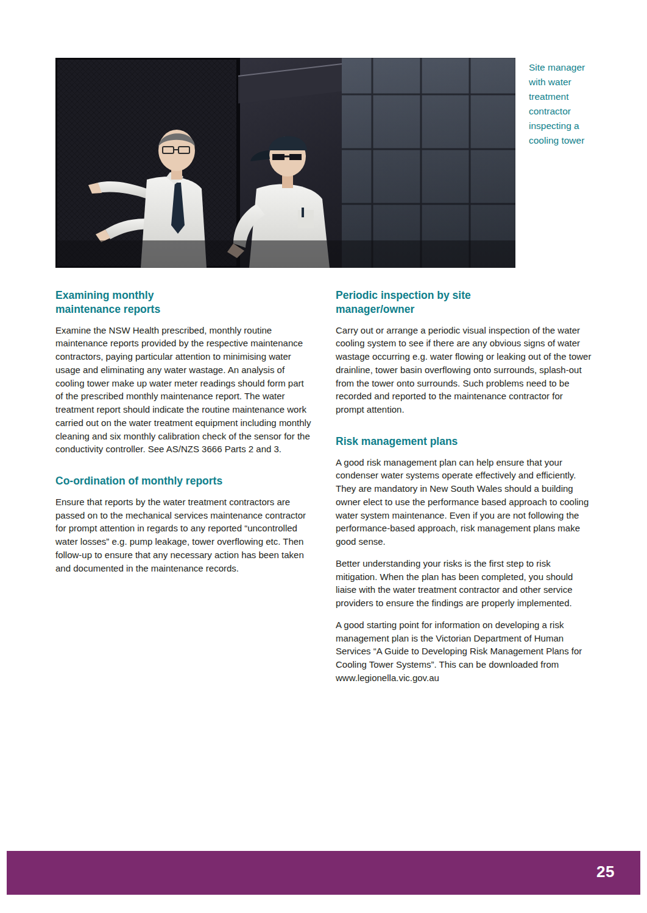Site manager with water treatment contractor inspecting a cooling tower
Examining monthly
maintenance reports
Examine the NSW Health prescribed, monthly routine maintenance reports provided by the respective maintenance contractors, paying particular attention to minimising water usage and eliminating any water wastage. An analysis of cooling tower make up water meter readings should form part of the prescribed monthly maintenance report. The water treatment report should indicate the routine maintenance work carried out on the water treatment equipment including monthly cleaning and six monthly calibration check of the sensor for the conductivity controller. See AS/NZS 3666 Parts 2 and 3.
Co-ordination of monthly reports
Ensure that reports by the water treatment contractors are passed on to the mechanical services maintenance contractor for prompt attention in regards to any reported “uncontrolled water losses” e.g. pump leakage, tower overflowing etc. Then follow-up to ensure that any necessary action has been taken and documented in the maintenance records.
Periodic inspection by site
manager/owner
Carry out or arrange a periodic visual inspection of the water cooling system to see if there are any obvious signs of water wastage occurring e.g. water flowing or leaking out of the tower drainline, tower basin overflowing onto surrounds, splash-out from the tower onto surrounds. Such problems need to be recorded and reported to the maintenance contractor for prompt attention.
Risk management plans
A good risk management plan can help ensure that your condenser water systems operate effectively and efficiently. They are mandatory in New South Wales should a building owner elect to use the performance based approach to cooling water system maintenance. Even if you are not following the performance-based approach, risk management plans make good sense.
Better understanding your risks is the first step to risk mitigation. When the plan has been completed, you should liaise with the water treatment contractor and other service providers to ensure the findings are properly implemented.
A good starting point for information on developing a risk management plan is the Victorian Department of Human Services “A Guide to Developing Risk Management Plans for Cooling Tower Systems”. This can be downloaded from www.legionella.vic.gov.au
25